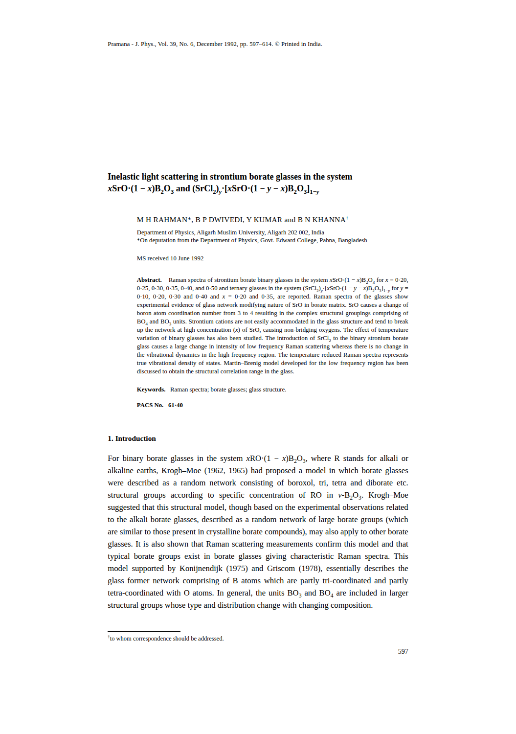Pramana - J. Phys., Vol. 39, No. 6, December 1992, pp. 597–614. © Printed in India.
Inelastic light scattering in strontium borate glasses in the system
x SrO·(1 − x)B2O3 and (SrCl2)y·[x SrO·(1 − y − x)B2O3]1−y
M H RAHMAN*, B P DWIVEDI, Y KUMAR and B N KHANNA†
Department of Physics, Aligarh Muslim University, Aligarh 202 002, India
*On deputation from the Department of Physics, Govt. Edward College, Pabna, Bangladesh
MS received 10 June 1992
Abstract. Raman spectra of strontium borate binary glasses in the system x SrO·(1 − x)B2O3 for x = 0·20, 0·25, 0·30, 0·35, 0·40, and 0·50 and ternary glasses in the system (SrCl2)y·[x SrO·(1 − y − x)B2O3]1−y for y = 0·10, 0·20, 0·30 and 0·40 and x = 0·20 and 0·35, are reported. Raman spectra of the glasses show experimental evidence of glass network modifying nature of SrO in borate matrix. SrO causes a change of boron atom coordination number from 3 to 4 resulting in the complex structural groupings comprising of BO4 and BO3 units. Strontium cations are not easily accommodated in the glass structure and tend to break up the network at high concentration (x) of SrO, causing non-bridging oxygens. The effect of temperature variation of binary glasses has also been studied. The introduction of SrCl2 to the binary stronium borate glass causes a large change in intensity of low frequency Raman scattering whereas there is no change in the vibrational dynamics in the high frequency region. The temperature reduced Raman spectra represents true vibrational density of states. Martin–Brenig model developed for the low frequency region has been discussed to obtain the structural correlation range in the glass.
Keywords. Raman spectra; borate glasses; glass structure.
PACS No. 61·40
1. Introduction
For binary borate glasses in the system x RO·(1 − x)B2O3, where R stands for alkali or alkaline earths, Krogh–Moe (1962, 1965) had proposed a model in which borate glasses were described as a random network consisting of boroxol, tri, tetra and diborate etc. structural groups according to specific concentration of RO in v-B2O3. Krogh–Moe suggested that this structural model, though based on the experimental observations related to the alkali borate glasses, described as a random network of large borate groups (which are similar to those present in crystalline borate compounds), may also apply to other borate glasses. It is also shown that Raman scattering measurements confirm this model and that typical borate groups exist in borate glasses giving characteristic Raman spectra. This model supported by Konijnendijk (1975) and Griscom (1978), essentially describes the glass former network comprising of B atoms which are partly tri-coordinated and partly tetra-coordinated with O atoms. In general, the units BO3 and BO4 are included in larger structural groups whose type and distribution change with changing composition.
†to whom correspondence should be addressed.
597